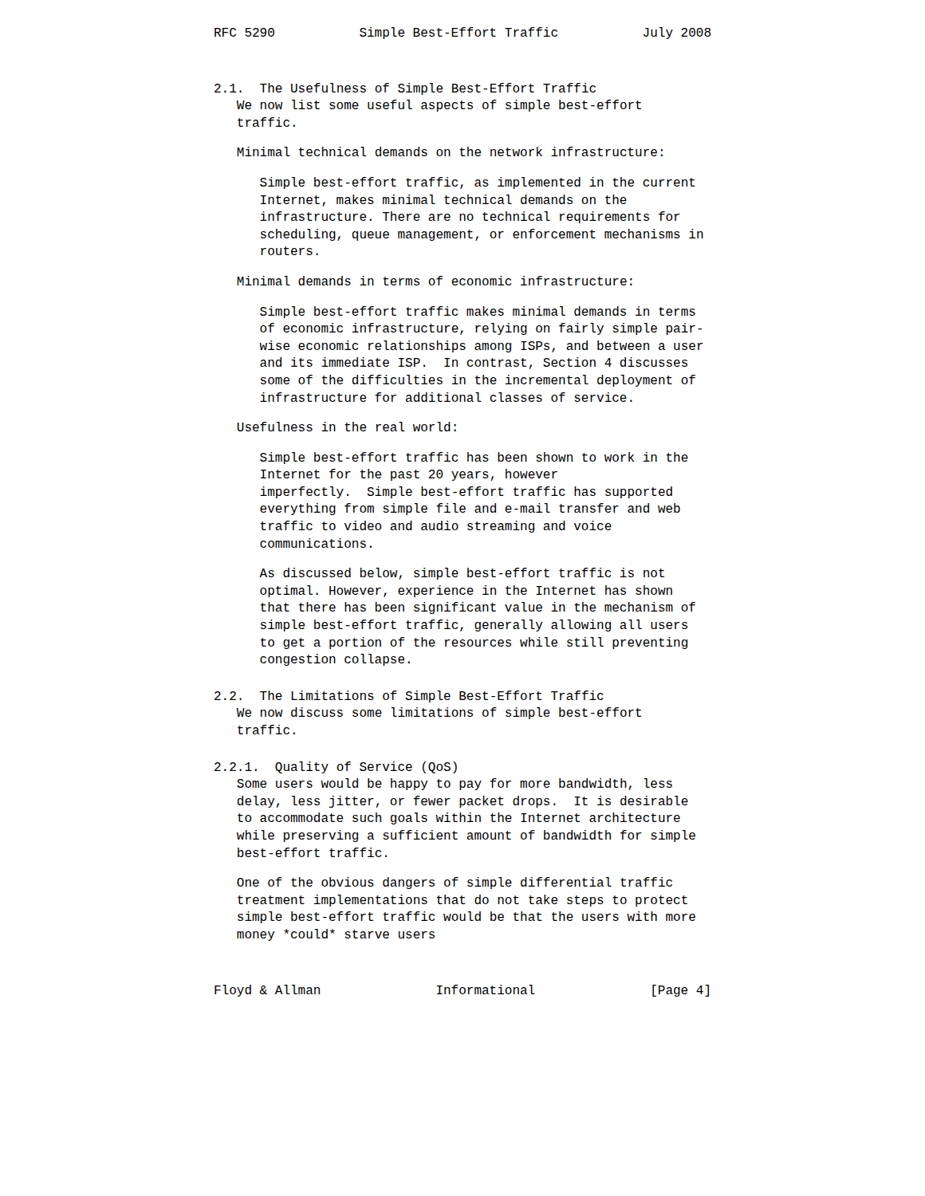RFC 5290 Simple Best-Effort Traffic July 2008
2.1. The Usefulness of Simple Best-Effort Traffic
We now list some useful aspects of simple best-effort traffic.
Minimal technical demands on the network infrastructure:
Simple best-effort traffic, as implemented in the current Internet, makes minimal technical demands on the infrastructure. There are no technical requirements for scheduling, queue management, or enforcement mechanisms in routers.
Minimal demands in terms of economic infrastructure:
Simple best-effort traffic makes minimal demands in terms of economic infrastructure, relying on fairly simple pair-wise economic relationships among ISPs, and between a user and its immediate ISP. In contrast, Section 4 discusses some of the difficulties in the incremental deployment of infrastructure for additional classes of service.
Usefulness in the real world:
Simple best-effort traffic has been shown to work in the Internet for the past 20 years, however imperfectly. Simple best-effort traffic has supported everything from simple file and e-mail transfer and web traffic to video and audio streaming and voice communications.
As discussed below, simple best-effort traffic is not optimal. However, experience in the Internet has shown that there has been significant value in the mechanism of simple best-effort traffic, generally allowing all users to get a portion of the resources while still preventing congestion collapse.
2.2. The Limitations of Simple Best-Effort Traffic
We now discuss some limitations of simple best-effort traffic.
2.2.1. Quality of Service (QoS)
Some users would be happy to pay for more bandwidth, less delay, less jitter, or fewer packet drops. It is desirable to accommodate such goals within the Internet architecture while preserving a sufficient amount of bandwidth for simple best-effort traffic.
One of the obvious dangers of simple differential traffic treatment implementations that do not take steps to protect simple best-effort traffic would be that the users with more money *could* starve users
Floyd & Allman Informational [Page 4]